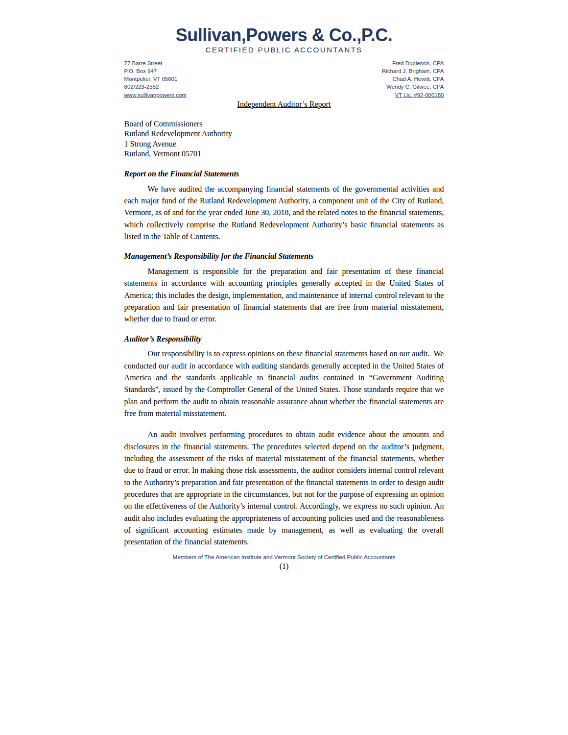Sullivan,Powers & Co.,P.C.
CERTIFIED PUBLIC ACCOUNTANTS
77 Barre Street
P.O. Box 947
Montpelier, VT 05601
802/223-2352
www.sullivanpowers.com
Fred Duplessis, CPA
Richard J. Brigham, CPA
Chad A. Hewitt, CPA
Wendy C. Gilwee, CPA
VT Lic. #92-000180
Independent Auditor’s Report
Board of Commissioners
Rutland Redevelopment Authority
1 Strong Avenue
Rutland, Vermont 05701
Report on the Financial Statements
We have audited the accompanying financial statements of the governmental activities and each major fund of the Rutland Redevelopment Authority, a component unit of the City of Rutland, Vermont, as of and for the year ended June 30, 2018, and the related notes to the financial statements, which collectively comprise the Rutland Redevelopment Authority’s basic financial statements as listed in the Table of Contents.
Management’s Responsibility for the Financial Statements
Management is responsible for the preparation and fair presentation of these financial statements in accordance with accounting principles generally accepted in the United States of America; this includes the design, implementation, and maintenance of internal control relevant to the preparation and fair presentation of financial statements that are free from material misstatement, whether due to fraud or error.
Auditor’s Responsibility
Our responsibility is to express opinions on these financial statements based on our audit. We conducted our audit in accordance with auditing standards generally accepted in the United States of America and the standards applicable to financial audits contained in “Government Auditing Standards”, issued by the Comptroller General of the United States. Those standards require that we plan and perform the audit to obtain reasonable assurance about whether the financial statements are free from material misstatement.
An audit involves performing procedures to obtain audit evidence about the amounts and disclosures in the financial statements. The procedures selected depend on the auditor’s judgment, including the assessment of the risks of material misstatement of the financial statements, whether due to fraud or error. In making those risk assessments, the auditor considers internal control relevant to the Authority’s preparation and fair presentation of the financial statements in order to design audit procedures that are appropriate in the circumstances, but not for the purpose of expressing an opinion on the effectiveness of the Authority’s internal control. Accordingly, we express no such opinion. An audit also includes evaluating the appropriateness of accounting policies used and the reasonableness of significant accounting estimates made by management, as well as evaluating the overall presentation of the financial statements.
Members of The American Institute and Vermont Society of Certified Public Accountants
(1)